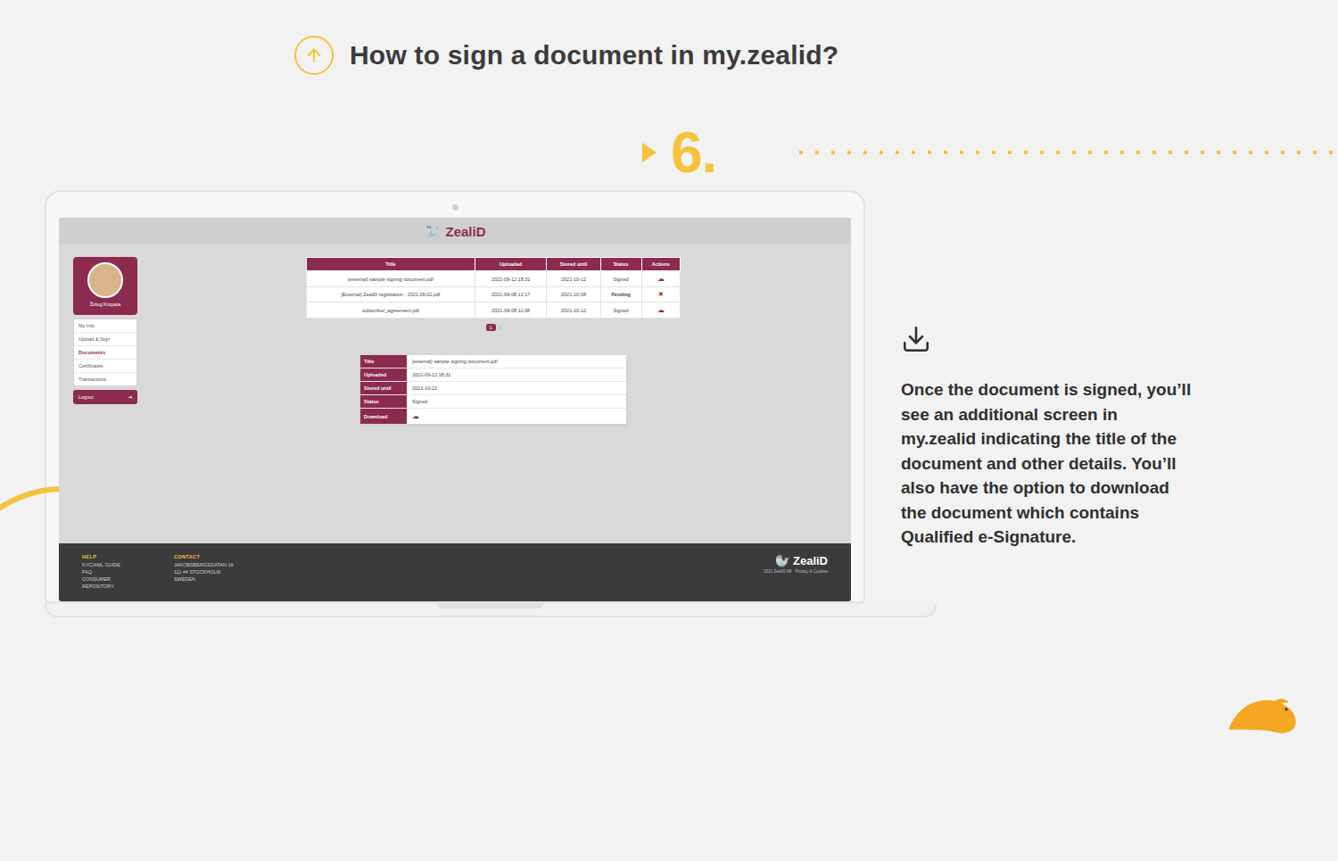How to sign a document in my.zealid?
6.
🦭ZealiD
Žolug Kūrpata
My Info Upload & Sign Documents Certificates Transactions
Logout⇥
| Title | Uploaded | Stored until | Status | Actions |
| --- | --- | --- | --- | --- |
| [external] sample signing document.pdf | 2021-09-12 18:31 | 2021-10-12 | Signed | ☁ |
| [External] ZealiD registration - 2021.09.02.pdf | 2021-09-08 12:17 | 2021-10-08 | Pending | ✖ |
| subscriber_agreement.pdf | 2021-09-08 11:08 | 2021-10-12 | Signed | ☁ |
1 ›
Title
[external] sample signing document.pdf
Uploaded
2021-09-12 18:31
Stored until
2021-10-12
Status
Signed
Download
☁
HELP
KYC/AML GUIDE
FAQ
CONSUMER
REPOSITORY
CONTACT
JAKOBSBERGSGATAN 16
111 44 STOCKHOLM
SWEDEN
🦭ZealiD 2021 ZealiD AB · Privacy & Cookies
Once the document is signed, you’ll see an additional screen in my.zealid indicating the title of the document and other details. You’ll also have the option to download the document which contains Qualified e-Signature.